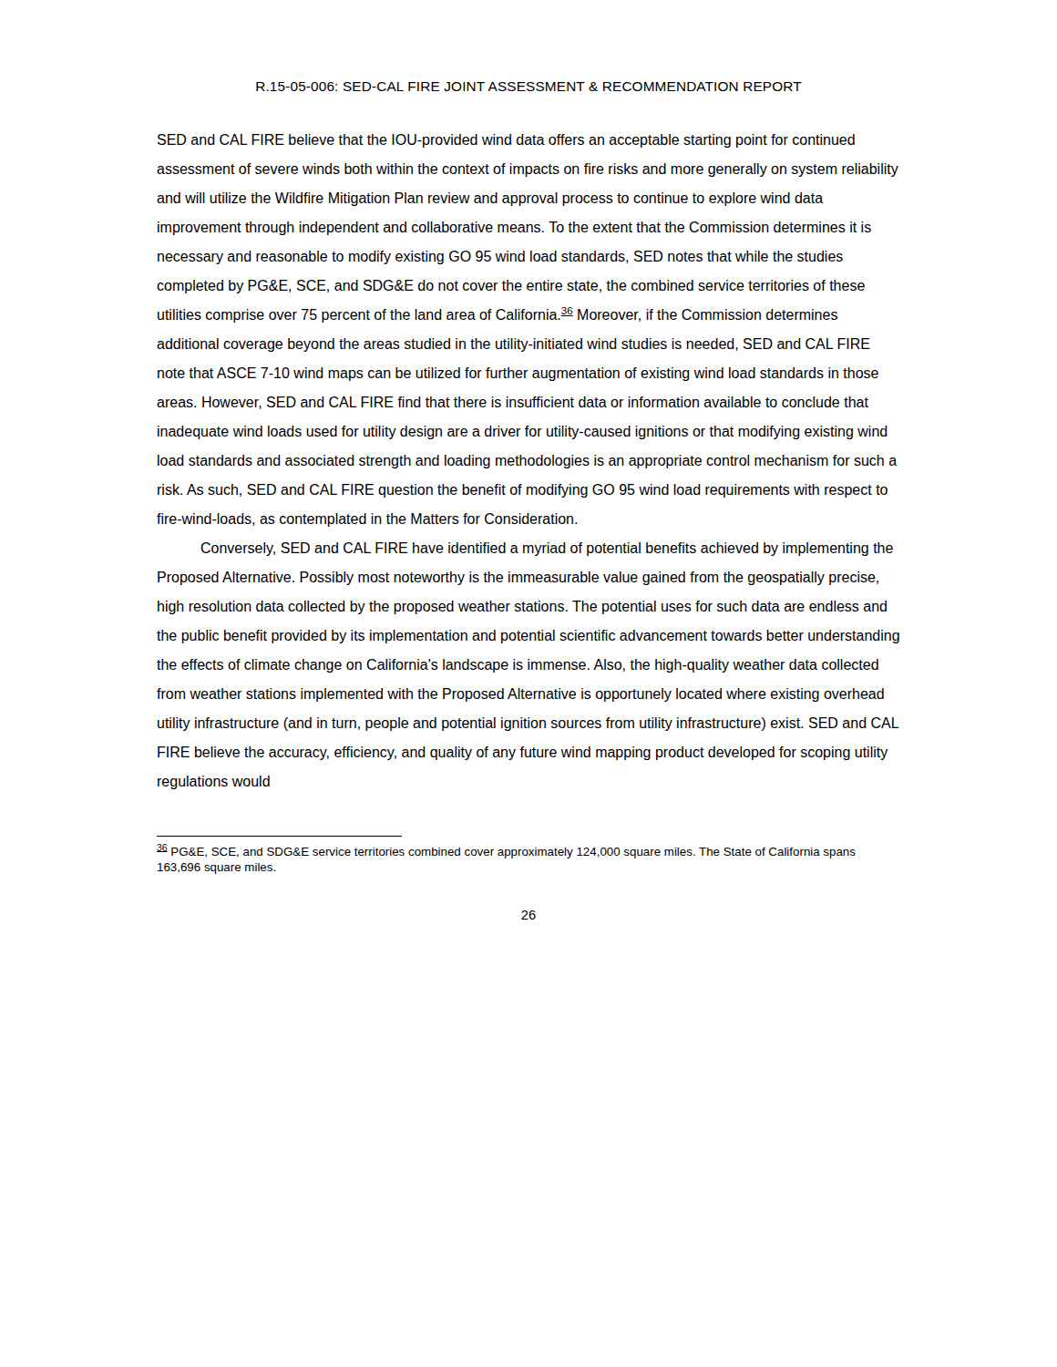R.15-05-006: SED-CAL FIRE JOINT ASSESSMENT & RECOMMENDATION REPORT
SED and CAL FIRE believe that the IOU-provided wind data offers an acceptable starting point for continued assessment of severe winds both within the context of impacts on fire risks and more generally on system reliability and will utilize the Wildfire Mitigation Plan review and approval process to continue to explore wind data improvement through independent and collaborative means. To the extent that the Commission determines it is necessary and reasonable to modify existing GO 95 wind load standards, SED notes that while the studies completed by PG&E, SCE, and SDG&E do not cover the entire state, the combined service territories of these utilities comprise over 75 percent of the land area of California.36 Moreover, if the Commission determines additional coverage beyond the areas studied in the utility-initiated wind studies is needed, SED and CAL FIRE note that ASCE 7-10 wind maps can be utilized for further augmentation of existing wind load standards in those areas. However, SED and CAL FIRE find that there is insufficient data or information available to conclude that inadequate wind loads used for utility design are a driver for utility-caused ignitions or that modifying existing wind load standards and associated strength and loading methodologies is an appropriate control mechanism for such a risk. As such, SED and CAL FIRE question the benefit of modifying GO 95 wind load requirements with respect to fire-wind-loads, as contemplated in the Matters for Consideration.
Conversely, SED and CAL FIRE have identified a myriad of potential benefits achieved by implementing the Proposed Alternative. Possibly most noteworthy is the immeasurable value gained from the geospatially precise, high resolution data collected by the proposed weather stations. The potential uses for such data are endless and the public benefit provided by its implementation and potential scientific advancement towards better understanding the effects of climate change on California's landscape is immense. Also, the high-quality weather data collected from weather stations implemented with the Proposed Alternative is opportunely located where existing overhead utility infrastructure (and in turn, people and potential ignition sources from utility infrastructure) exist. SED and CAL FIRE believe the accuracy, efficiency, and quality of any future wind mapping product developed for scoping utility regulations would
36 PG&E, SCE, and SDG&E service territories combined cover approximately 124,000 square miles. The State of California spans 163,696 square miles.
26